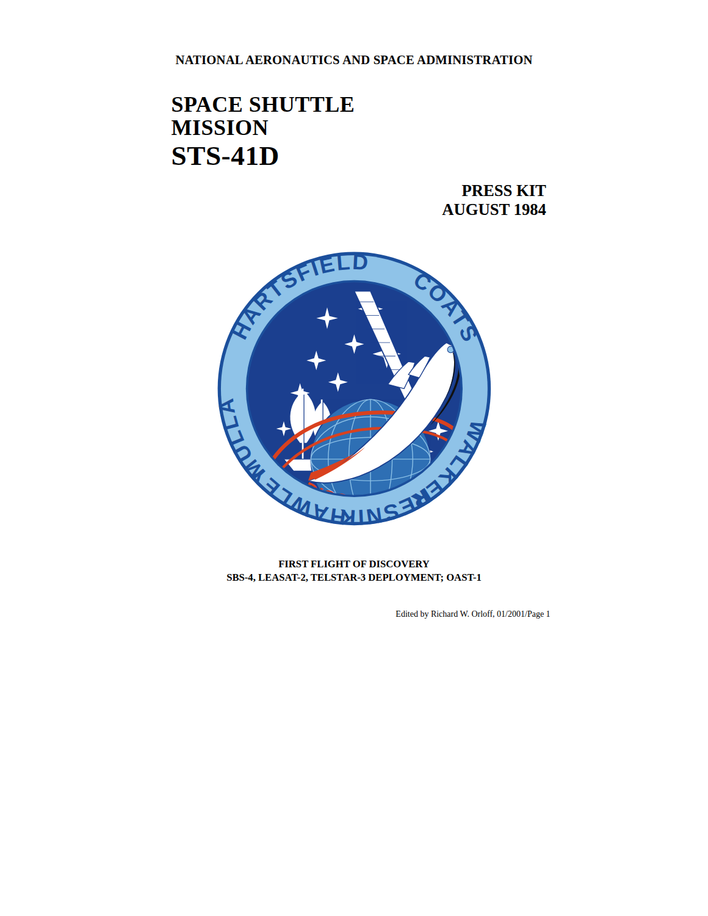NATIONAL AERONAUTICS AND SPACE ADMINISTRATION
SPACE SHUTTLE
MISSION
STS-41D
PRESS KIT
AUGUST 1984
HARTSFIELD COATS WALKER RESNIK HAWLEY MULLANE DISCOVERY
FIRST FLIGHT OF DISCOVERY
SBS-4, LEASAT-2, TELSTAR-3 DEPLOYMENT; OAST-1
Edited by Richard W. Orloff, 01/2001/Page 1